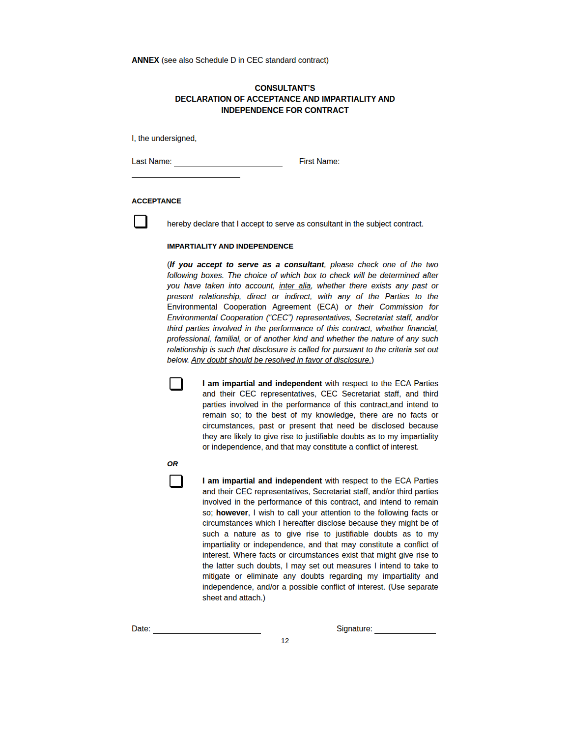ANNEX (see also Schedule D in CEC standard contract)
Consultant’s
Declaration of Acceptance and Impartiality and
Independence for Contract
I, the undersigned,
Last Name: First Name:
ACCEPTANCE
hereby declare that I accept to serve as consultant in the subject contract.
IMPARTIALITY AND INDEPENDENCE
(If you accept to serve as a consultant, please check one of the two following boxes. The choice of which box to check will be determined after you have taken into account, inter alia, whether there exists any past or present relationship, direct or indirect, with any of the Parties to the Environmental Cooperation Agreement (ECA) or their Commission for Environmental Cooperation (“CEC”) representatives, Secretariat staff, and/or third parties involved in the performance of this contract, whether financial, professional, familial, or of another kind and whether the nature of any such relationship is such that disclosure is called for pursuant to the criteria set out below. Any doubt should be resolved in favor of disclosure.)
I am impartial and independent with respect to the ECA Parties and their CEC representatives, CEC Secretariat staff, and third parties involved in the performance of this contract,and intend to remain so; to the best of my knowledge, there are no facts or circumstances, past or present that need be disclosed because they are likely to give rise to justifiable doubts as to my impartiality or independence, and that may constitute a conflict of interest.
OR
I am impartial and independent with respect to the ECA Parties and their CEC representatives, Secretariat staff, and/or third parties involved in the performance of this contract, and intend to remain so; however, I wish to call your attention to the following facts or circumstances which I hereafter disclose because they might be of such a nature as to give rise to justifiable doubts as to my impartiality or independence, and that may constitute a conflict of interest. Where facts or circumstances exist that might give rise to the latter such doubts, I may set out measures I intend to take to mitigate or eliminate any doubts regarding my impartiality and independence, and/or a possible conflict of interest. (Use separate sheet and attach.)
Date: Signature:
12